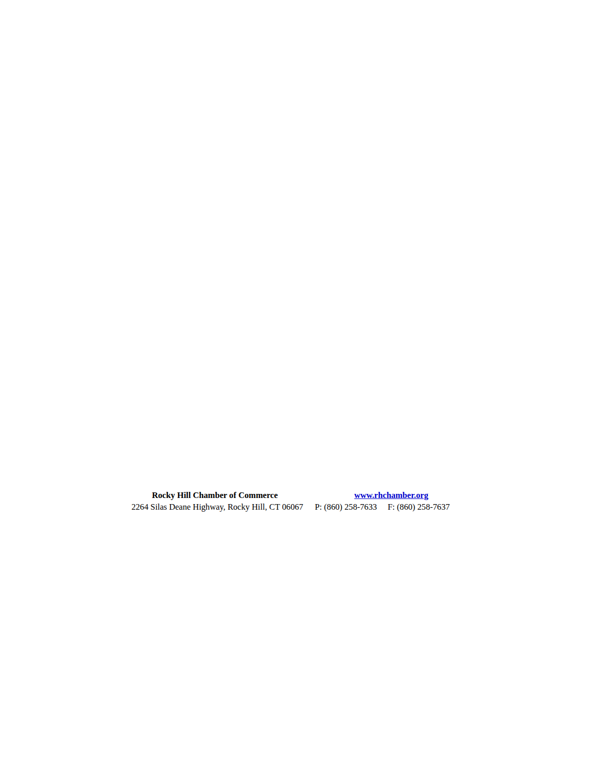Rocky Hill Chamber of Commerce
www.rhchamber.org
2264 Silas Deane Highway, Rocky Hill, CT 06067
P: (860) 258-7633 F: (860) 258-7637